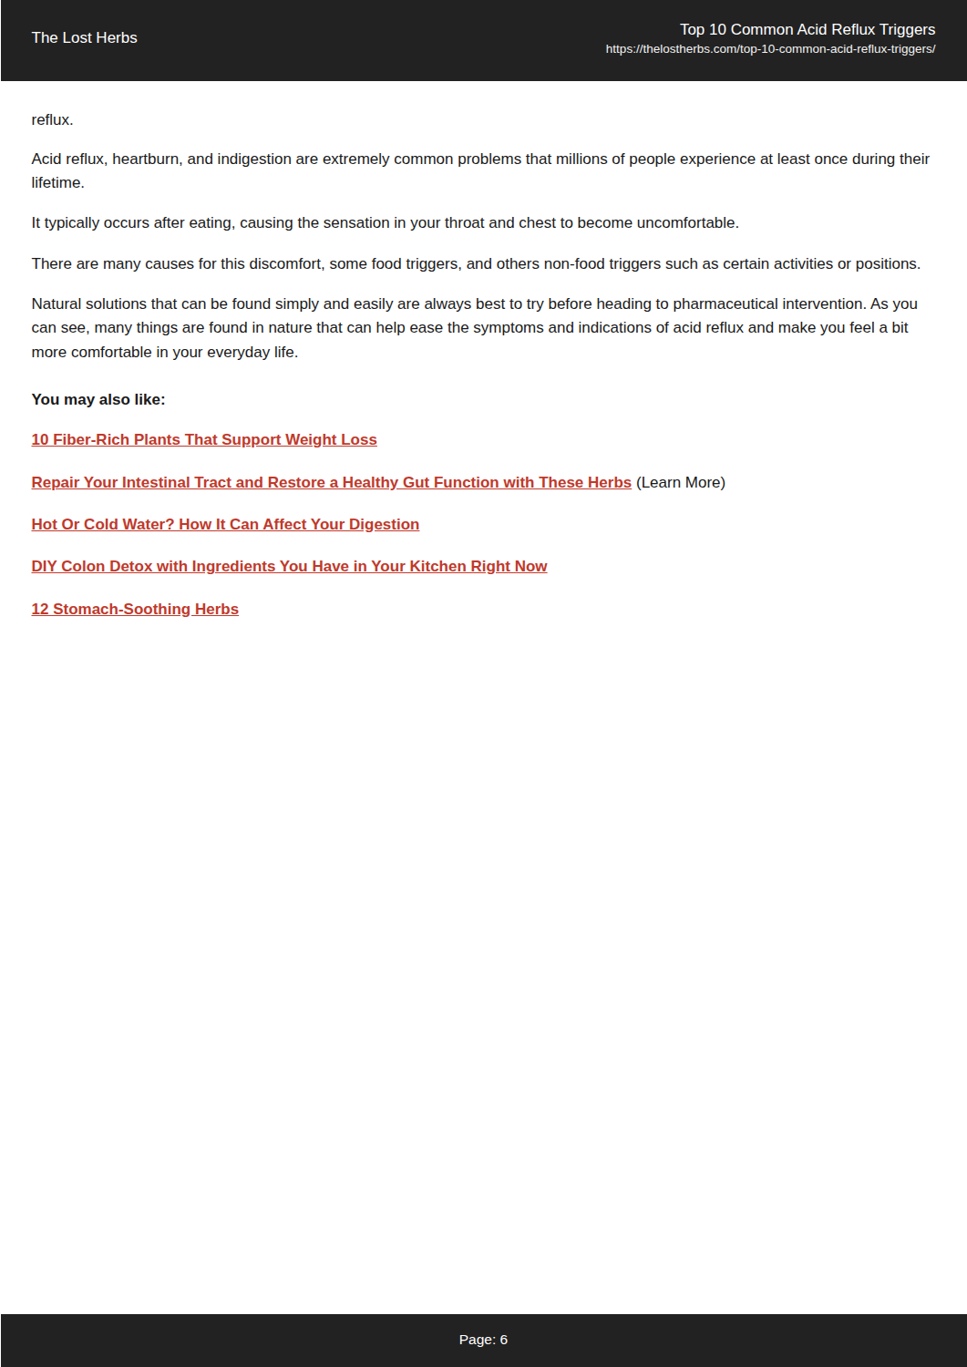The Lost Herbs
Top 10 Common Acid Reflux Triggers https://thelostherbs.com/top-10-common-acid-reflux-triggers/
reflux.
Acid reflux, heartburn, and indigestion are extremely common problems that millions of people experience at least once during their lifetime.
It typically occurs after eating, causing the sensation in your throat and chest to become uncomfortable.
There are many causes for this discomfort, some food triggers, and others non-food triggers such as certain activities or positions.
Natural solutions that can be found simply and easily are always best to try before heading to pharmaceutical intervention. As you can see, many things are found in nature that can help ease the symptoms and indications of acid reflux and make you feel a bit more comfortable in your everyday life.
You may also like:
10 Fiber-Rich Plants That Support Weight Loss
Repair Your Intestinal Tract and Restore a Healthy Gut Function with These Herbs (Learn More)
Hot Or Cold Water? How It Can Affect Your Digestion
DIY Colon Detox with Ingredients You Have in Your Kitchen Right Now
12 Stomach-Soothing Herbs
Page: 6